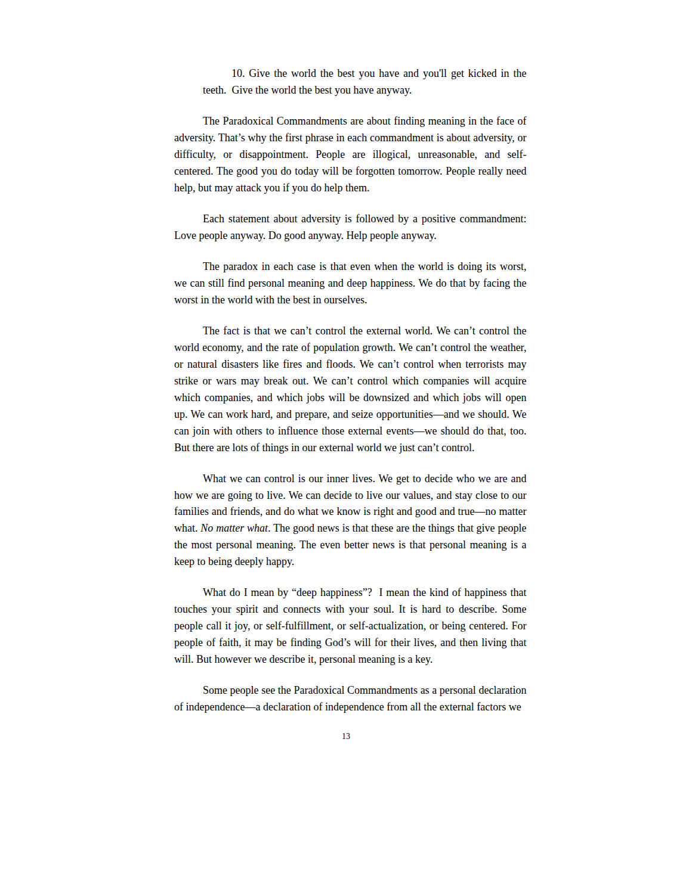10. Give the world the best you have and you'll get kicked in the teeth. Give the world the best you have anyway.
The Paradoxical Commandments are about finding meaning in the face of adversity. That’s why the first phrase in each commandment is about adversity, or difficulty, or disappointment. People are illogical, unreasonable, and self-centered. The good you do today will be forgotten tomorrow. People really need help, but may attack you if you do help them.
Each statement about adversity is followed by a positive commandment: Love people anyway. Do good anyway. Help people anyway.
The paradox in each case is that even when the world is doing its worst, we can still find personal meaning and deep happiness. We do that by facing the worst in the world with the best in ourselves.
The fact is that we can’t control the external world. We can’t control the world economy, and the rate of population growth. We can’t control the weather, or natural disasters like fires and floods. We can’t control when terrorists may strike or wars may break out. We can’t control which companies will acquire which companies, and which jobs will be downsized and which jobs will open up. We can work hard, and prepare, and seize opportunities—and we should. We can join with others to influence those external events—we should do that, too. But there are lots of things in our external world we just can’t control.
What we can control is our inner lives. We get to decide who we are and how we are going to live. We can decide to live our values, and stay close to our families and friends, and do what we know is right and good and true—no matter what. No matter what. The good news is that these are the things that give people the most personal meaning. The even better news is that personal meaning is a keep to being deeply happy.
What do I mean by “deep happiness”? I mean the kind of happiness that touches your spirit and connects with your soul. It is hard to describe. Some people call it joy, or self-fulfillment, or self-actualization, or being centered. For people of faith, it may be finding God’s will for their lives, and then living that will. But however we describe it, personal meaning is a key.
Some people see the Paradoxical Commandments as a personal declaration of independence—a declaration of independence from all the external factors we
13